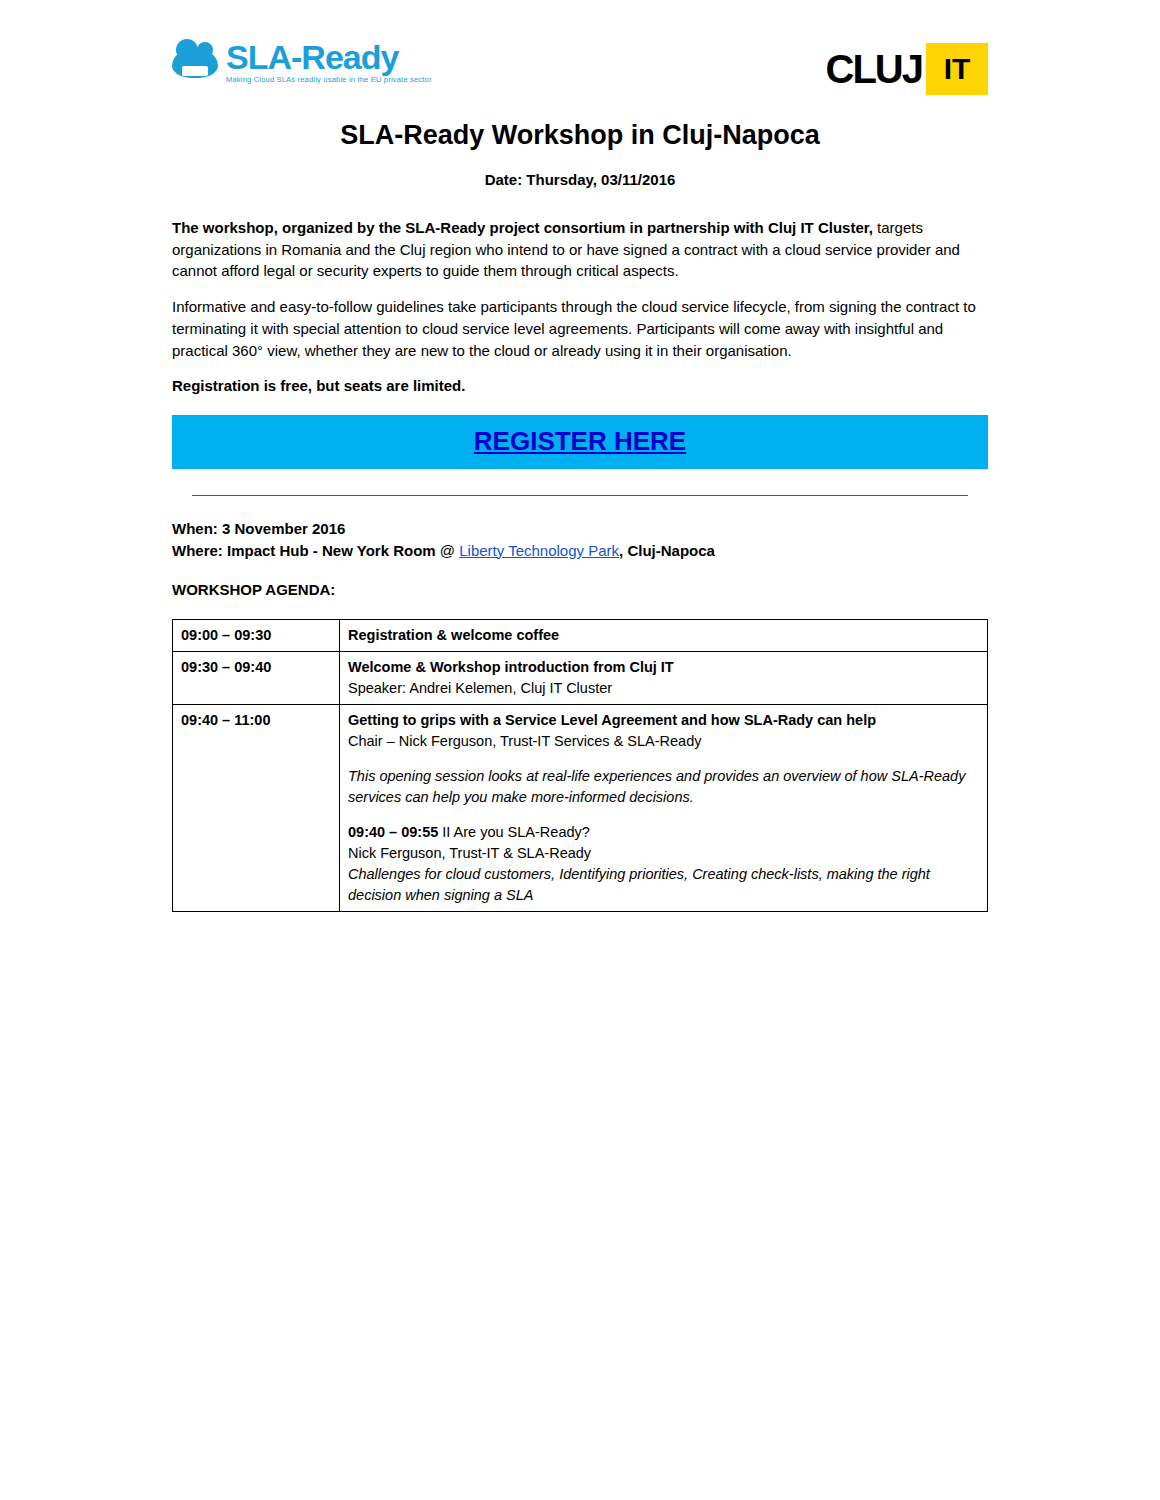SLA-Ready
Making Cloud SLAs readily usable in the EU private sector
CLUJ
IT
SLA-Ready Workshop in Cluj-Napoca
Date: Thursday, 03/11/2016
The workshop, organized by the SLA-Ready project consortium in partnership with Cluj IT Cluster, targets organizations in Romania and the Cluj region who intend to or have signed a contract with a cloud service provider and cannot afford legal or security experts to guide them through critical aspects.
Informative and easy-to-follow guidelines take participants through the cloud service lifecycle, from signing the contract to terminating it with special attention to cloud service level agreements. Participants will come away with insightful and practical 360° view, whether they are new to the cloud or already using it in their organisation.
Registration is free, but seats are limited.
REGISTER HERE
When: 3 November 2016
Where: Impact Hub - New York Room @ Liberty Technology Park, Cluj-Napoca
WORKSHOP AGENDA:
| 09:00 – 09:30 | Registration & welcome coffee |
| 09:30 – 09:40 | Welcome & Workshop introduction from Cluj IT Speaker: Andrei Kelemen, Cluj IT Cluster |
| 09:40 – 11:00 | Getting to grips with a Service Level Agreement and how SLA-Rady can help Chair – Nick Ferguson, Trust-IT Services & SLA-Ready This opening session looks at real-life experiences and provides an overview of how SLA-Ready services can help you make more-informed decisions. 09:40 – 09:55 II Are you SLA-Ready? Nick Ferguson, Trust-IT & SLA-Ready Challenges for cloud customers, Identifying priorities, Creating check-lists, making the right decision when signing a SLA |